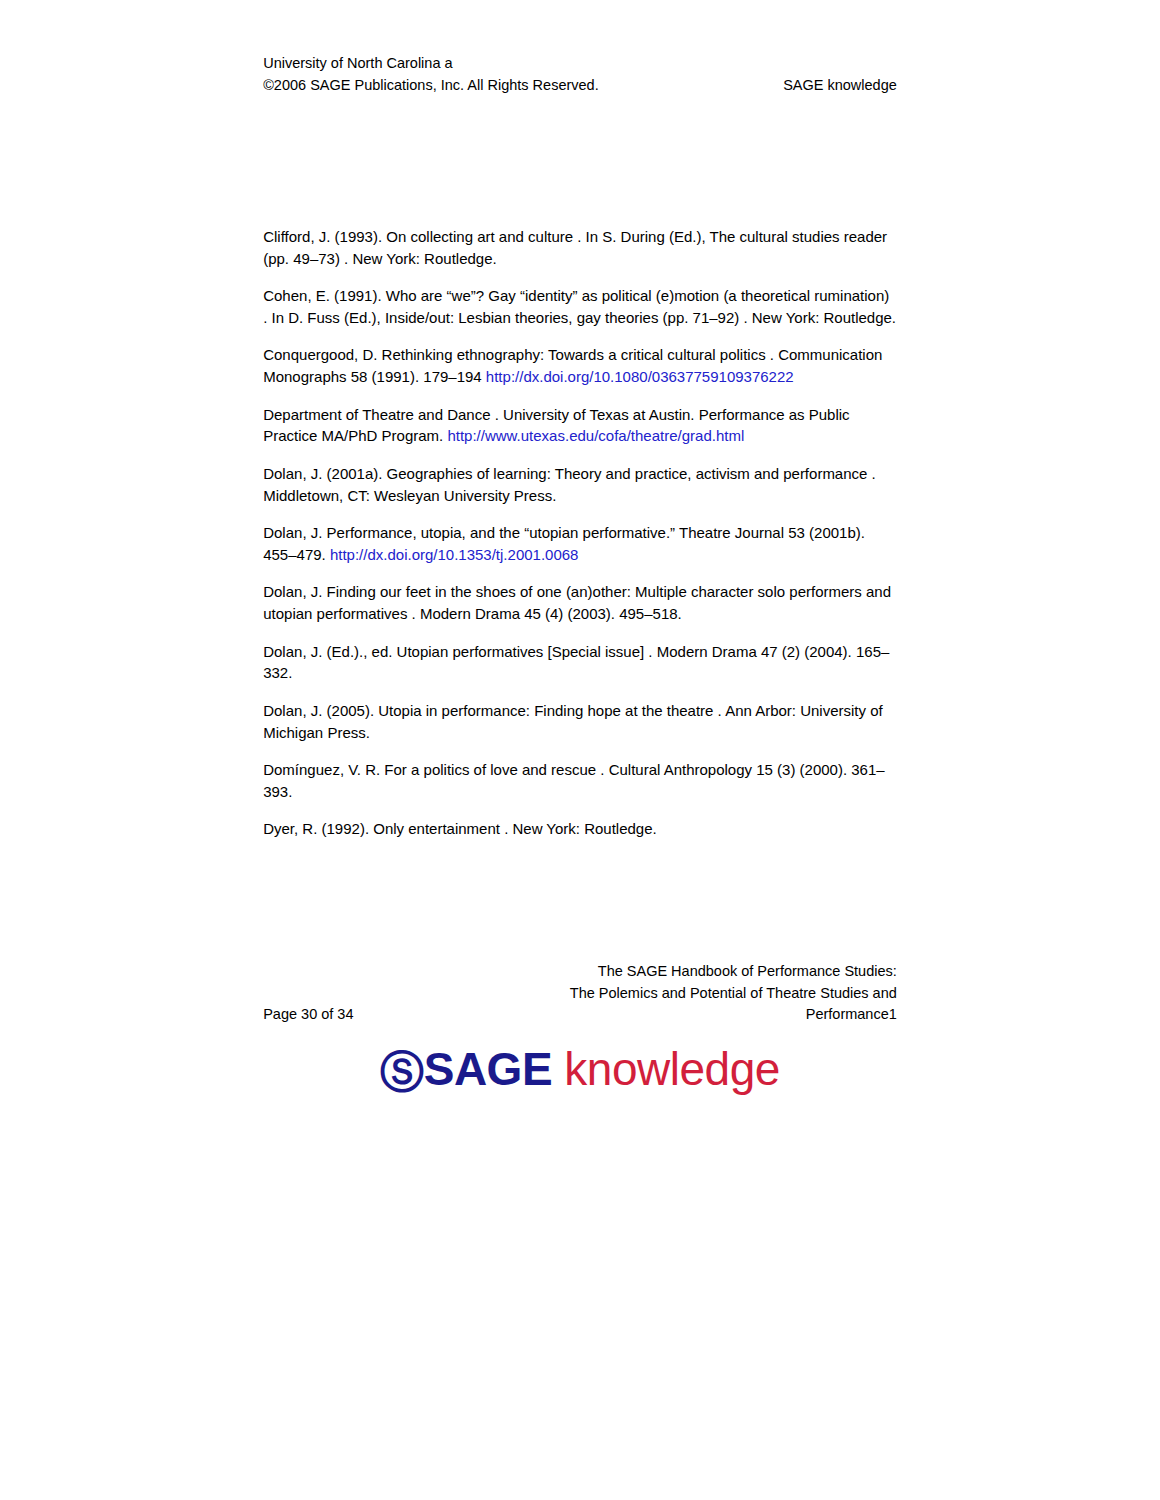University of North Carolina a
©2006 SAGE Publications, Inc. All Rights Reserved.
SAGE knowledge
Clifford, J. (1993). On collecting art and culture . In S. During (Ed.), The cultural studies reader (pp. 49–73) . New York: Routledge.
Cohen, E. (1991). Who are “we”? Gay “identity” as political (e)motion (a theoretical rumination) . In D. Fuss (Ed.), Inside/out: Lesbian theories, gay theories (pp. 71–92) . New York: Routledge.
Conquergood, D. Rethinking ethnography: Towards a critical cultural politics . Communication Monographs 58 (1991). 179–194 http://dx.doi.org/10.1080/03637759109376222
Department of Theatre and Dance . University of Texas at Austin. Performance as Public Practice MA/PhD Program. http://www.utexas.edu/cofa/theatre/grad.html
Dolan, J. (2001a). Geographies of learning: Theory and practice, activism and performance . Middletown, CT: Wesleyan University Press.
Dolan, J. Performance, utopia, and the “utopian performative.” Theatre Journal 53 (2001b). 455–479. http://dx.doi.org/10.1353/tj.2001.0068
Dolan, J. Finding our feet in the shoes of one (an)other: Multiple character solo performers and utopian performatives . Modern Drama 45 (4) (2003). 495–518.
Dolan, J. (Ed.)., ed. Utopian performatives [Special issue] . Modern Drama 47 (2) (2004). 165–332.
Dolan, J. (2005). Utopia in performance: Finding hope at the theatre . Ann Arbor: University of Michigan Press.
Domínguez, V. R. For a politics of love and rescue . Cultural Anthropology 15 (3) (2000). 361–393.
Dyer, R. (1992). Only entertainment . New York: Routledge.
Page 30 of 34
The SAGE Handbook of Performance Studies:
The Polemics and Potential of Theatre Studies and
Performance1
ⓈSAGE knowledge